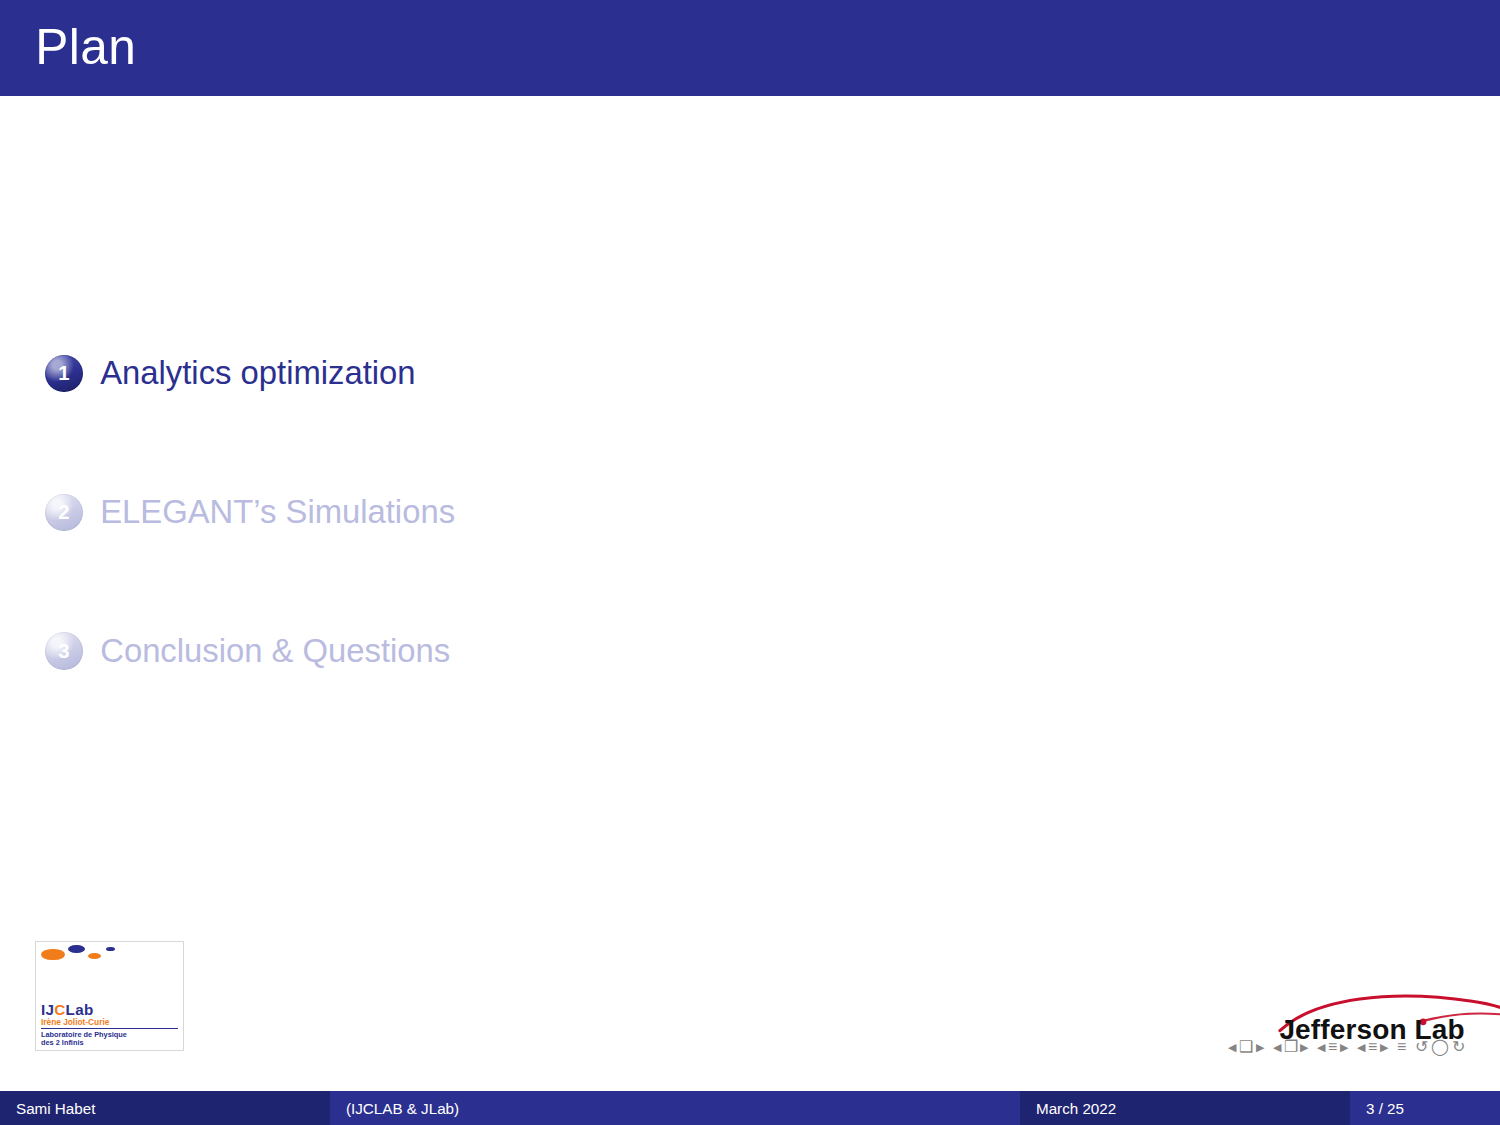Plan
1 Analytics optimization
2 ELEGANT’s Simulations
3 Conclusion & Questions
IJCLab
Irène Joliot-Curie
Laboratoire de Physique
des 2 Infinis
Jefferson Lab
◀❑▶ ◀❐▶ ◀≡▶ ◀≡▶ ≡ ↺◯↻
Sami Habet
(IJCLAB & JLab)
March 2022
3 / 25